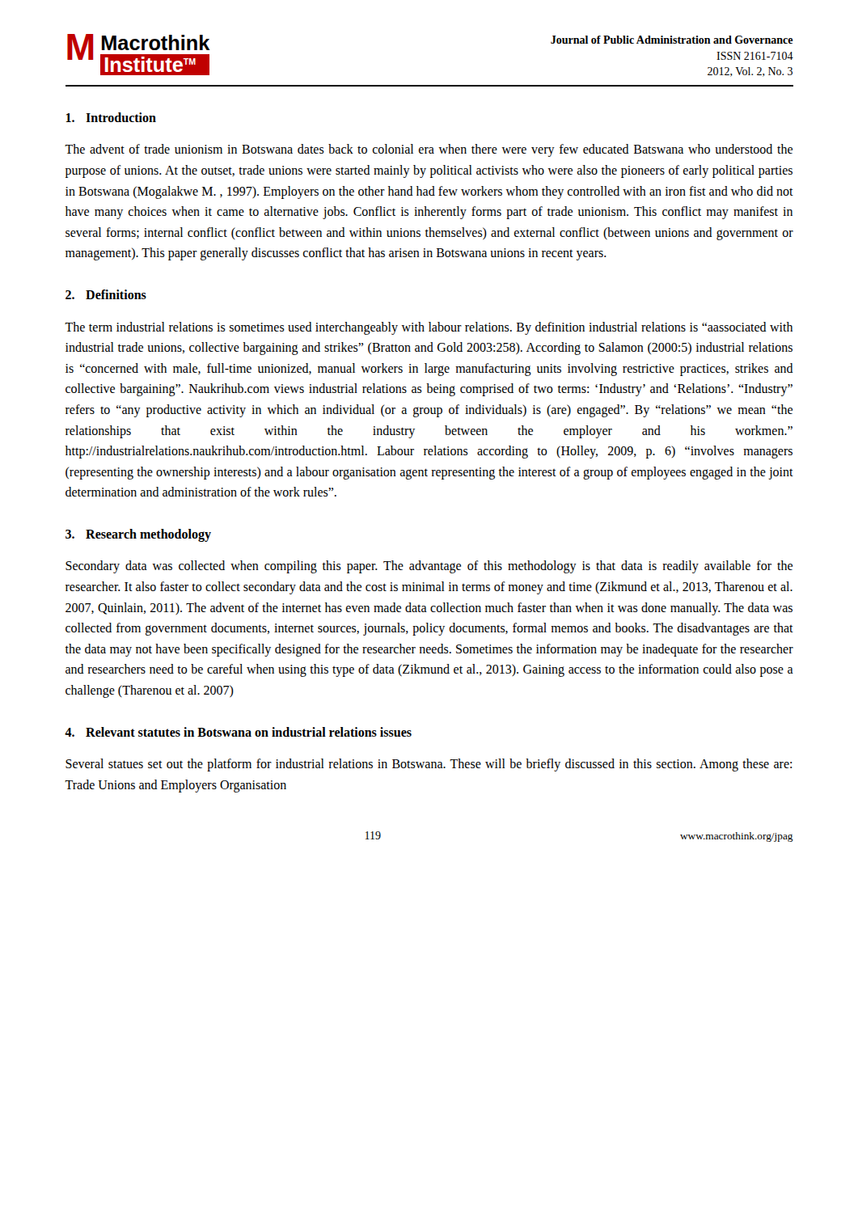M
Macrothink InstituteTM
Journal of Public Administration and Governance
ISSN 2161-7104
2012, Vol. 2, No. 3
1. Introduction
The advent of trade unionism in Botswana dates back to colonial era when there were very few educated Batswana who understood the purpose of unions. At the outset, trade unions were started mainly by political activists who were also the pioneers of early political parties in Botswana (Mogalakwe M. , 1997). Employers on the other hand had few workers whom they controlled with an iron fist and who did not have many choices when it came to alternative jobs. Conflict is inherently forms part of trade unionism. This conflict may manifest in several forms; internal conflict (conflict between and within unions themselves) and external conflict (between unions and government or management). This paper generally discusses conflict that has arisen in Botswana unions in recent years.
2. Definitions
The term industrial relations is sometimes used interchangeably with labour relations. By definition industrial relations is “aassociated with industrial trade unions, collective bargaining and strikes” (Bratton and Gold 2003:258). According to Salamon (2000:5) industrial relations is “concerned with male, full-time unionized, manual workers in large manufacturing units involving restrictive practices, strikes and collective bargaining”. Naukrihub.com views industrial relations as being comprised of two terms: ‘Industry’ and ‘Relations’. “Industry” refers to “any productive activity in which an individual (or a group of individuals) is (are) engaged”. By “relations” we mean “the relationships that exist within the industry between the employer and his workmen.” http://industrialrelations.naukrihub.com/introduction.html. Labour relations according to (Holley, 2009, p. 6) “involves managers (representing the ownership interests) and a labour organisation agent representing the interest of a group of employees engaged in the joint determination and administration of the work rules”.
3. Research methodology
Secondary data was collected when compiling this paper. The advantage of this methodology is that data is readily available for the researcher. It also faster to collect secondary data and the cost is minimal in terms of money and time (Zikmund et al., 2013, Tharenou et al. 2007, Quinlain, 2011). The advent of the internet has even made data collection much faster than when it was done manually. The data was collected from government documents, internet sources, journals, policy documents, formal memos and books. The disadvantages are that the data may not have been specifically designed for the researcher needs. Sometimes the information may be inadequate for the researcher and researchers need to be careful when using this type of data (Zikmund et al., 2013). Gaining access to the information could also pose a challenge (Tharenou et al. 2007)
4. Relevant statutes in Botswana on industrial relations issues
Several statues set out the platform for industrial relations in Botswana. These will be briefly discussed in this section. Among these are: Trade Unions and Employers Organisation
119 www.macrothink.org/jpag